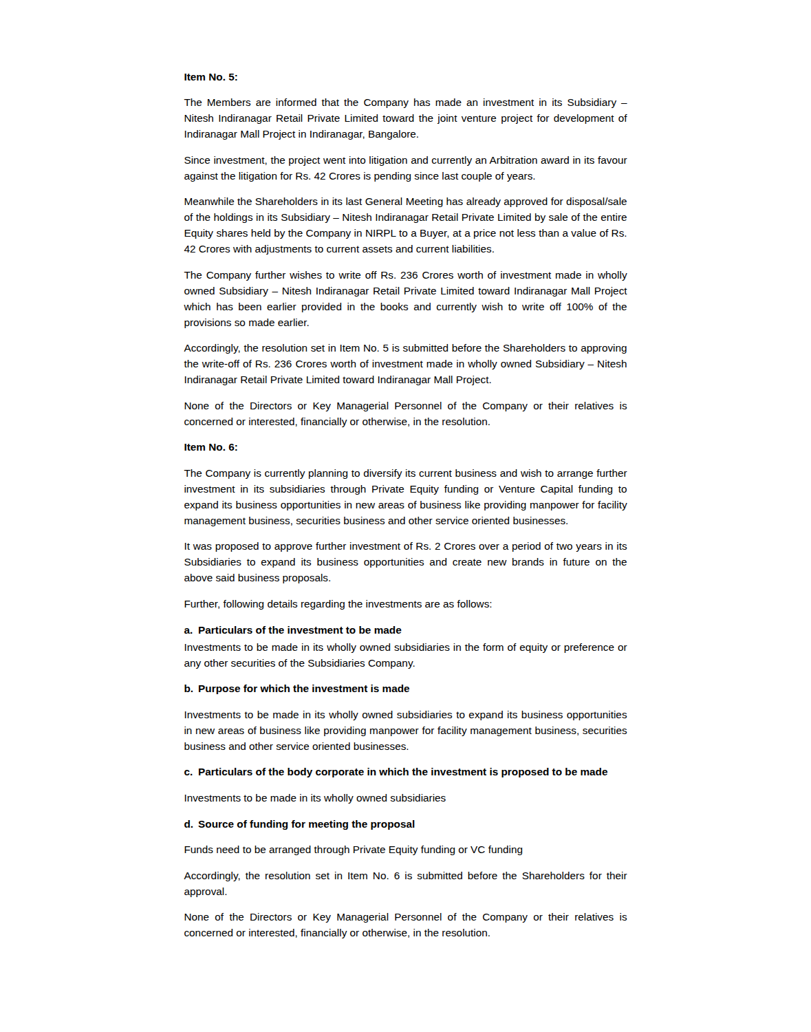Item No. 5:
The Members are informed that the Company has made an investment in its Subsidiary – Nitesh Indiranagar Retail Private Limited toward the joint venture project for development of Indiranagar Mall Project in Indiranagar, Bangalore.
Since investment, the project went into litigation and currently an Arbitration award in its favour against the litigation for Rs. 42 Crores is pending since last couple of years.
Meanwhile the Shareholders in its last General Meeting has already approved for disposal/sale of the holdings in its Subsidiary – Nitesh Indiranagar Retail Private Limited by sale of the entire Equity shares held by the Company in NIRPL to a Buyer, at a price not less than a value of Rs. 42 Crores with adjustments to current assets and current liabilities.
The Company further wishes to write off Rs. 236 Crores worth of investment made in wholly owned Subsidiary – Nitesh Indiranagar Retail Private Limited toward Indiranagar Mall Project which has been earlier provided in the books and currently wish to write off 100% of the provisions so made earlier.
Accordingly, the resolution set in Item No. 5 is submitted before the Shareholders to approving the write-off of Rs. 236 Crores worth of investment made in wholly owned Subsidiary – Nitesh Indiranagar Retail Private Limited toward Indiranagar Mall Project.
None of the Directors or Key Managerial Personnel of the Company or their relatives is concerned or interested, financially or otherwise, in the resolution.
Item No. 6:
The Company is currently planning to diversify its current business and wish to arrange further investment in its subsidiaries through Private Equity funding or Venture Capital funding to expand its business opportunities in new areas of business like providing manpower for facility management business, securities business and other service oriented businesses.
It was proposed to approve further investment of Rs. 2 Crores over a period of two years in its Subsidiaries to expand its business opportunities and create new brands in future on the above said business proposals.
Further, following details regarding the investments are as follows:
a. Particulars of the investment to be made
Investments to be made in its wholly owned subsidiaries in the form of equity or preference or any other securities of the Subsidiaries Company.
b. Purpose for which the investment is made
Investments to be made in its wholly owned subsidiaries to expand its business opportunities in new areas of business like providing manpower for facility management business, securities business and other service oriented businesses.
c. Particulars of the body corporate in which the investment is proposed to be made
Investments to be made in its wholly owned subsidiaries
d. Source of funding for meeting the proposal
Funds need to be arranged through Private Equity funding or VC funding
Accordingly, the resolution set in Item No. 6 is submitted before the Shareholders for their approval.
None of the Directors or Key Managerial Personnel of the Company or their relatives is concerned or interested, financially or otherwise, in the resolution.